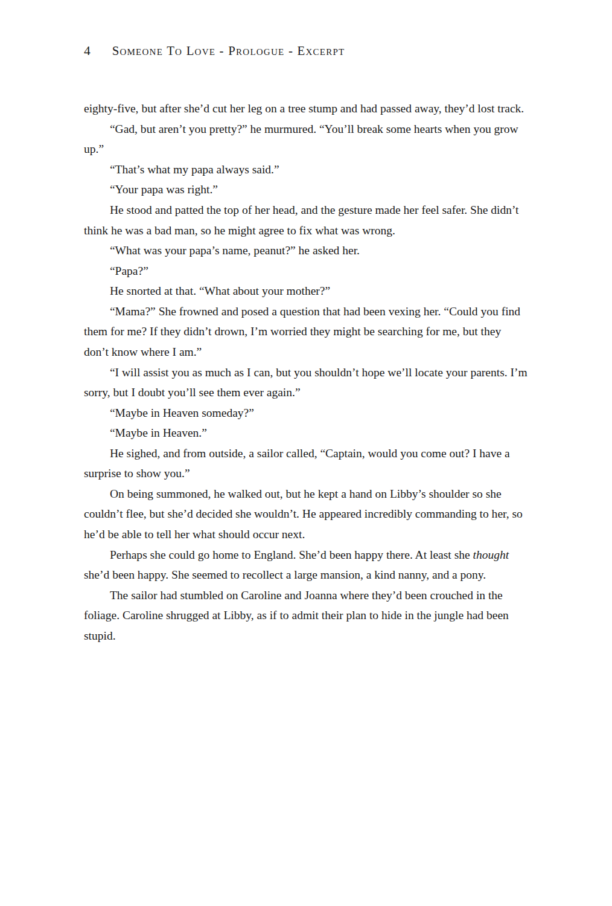4 Someone To Love - Prologue - Excerpt
eighty-five, but after she’d cut her leg on a tree stump and had passed away, they’d lost track.
“Gad, but aren’t you pretty?” he murmured. “You’ll break some hearts when you grow up.”
“That’s what my papa always said.”
“Your papa was right.”
He stood and patted the top of her head, and the gesture made her feel safer. She didn’t think he was a bad man, so he might agree to fix what was wrong.
“What was your papa’s name, peanut?” he asked her.
“Papa?”
He snorted at that. “What about your mother?”
“Mama?” She frowned and posed a question that had been vexing her. “Could you find them for me? If they didn’t drown, I’m worried they might be searching for me, but they don’t know where I am.”
“I will assist you as much as I can, but you shouldn’t hope we’ll locate your parents. I’m sorry, but I doubt you’ll see them ever again.”
“Maybe in Heaven someday?”
“Maybe in Heaven.”
He sighed, and from outside, a sailor called, “Captain, would you come out? I have a surprise to show you.”
On being summoned, he walked out, but he kept a hand on Libby’s shoulder so she couldn’t flee, but she’d decided she wouldn’t. He appeared incredibly commanding to her, so he’d be able to tell her what should occur next.
Perhaps she could go home to England. She’d been happy there. At least she thought she’d been happy. She seemed to recollect a large mansion, a kind nanny, and a pony.
The sailor had stumbled on Caroline and Joanna where they’d been crouched in the foliage. Caroline shrugged at Libby, as if to admit their plan to hide in the jungle had been stupid.